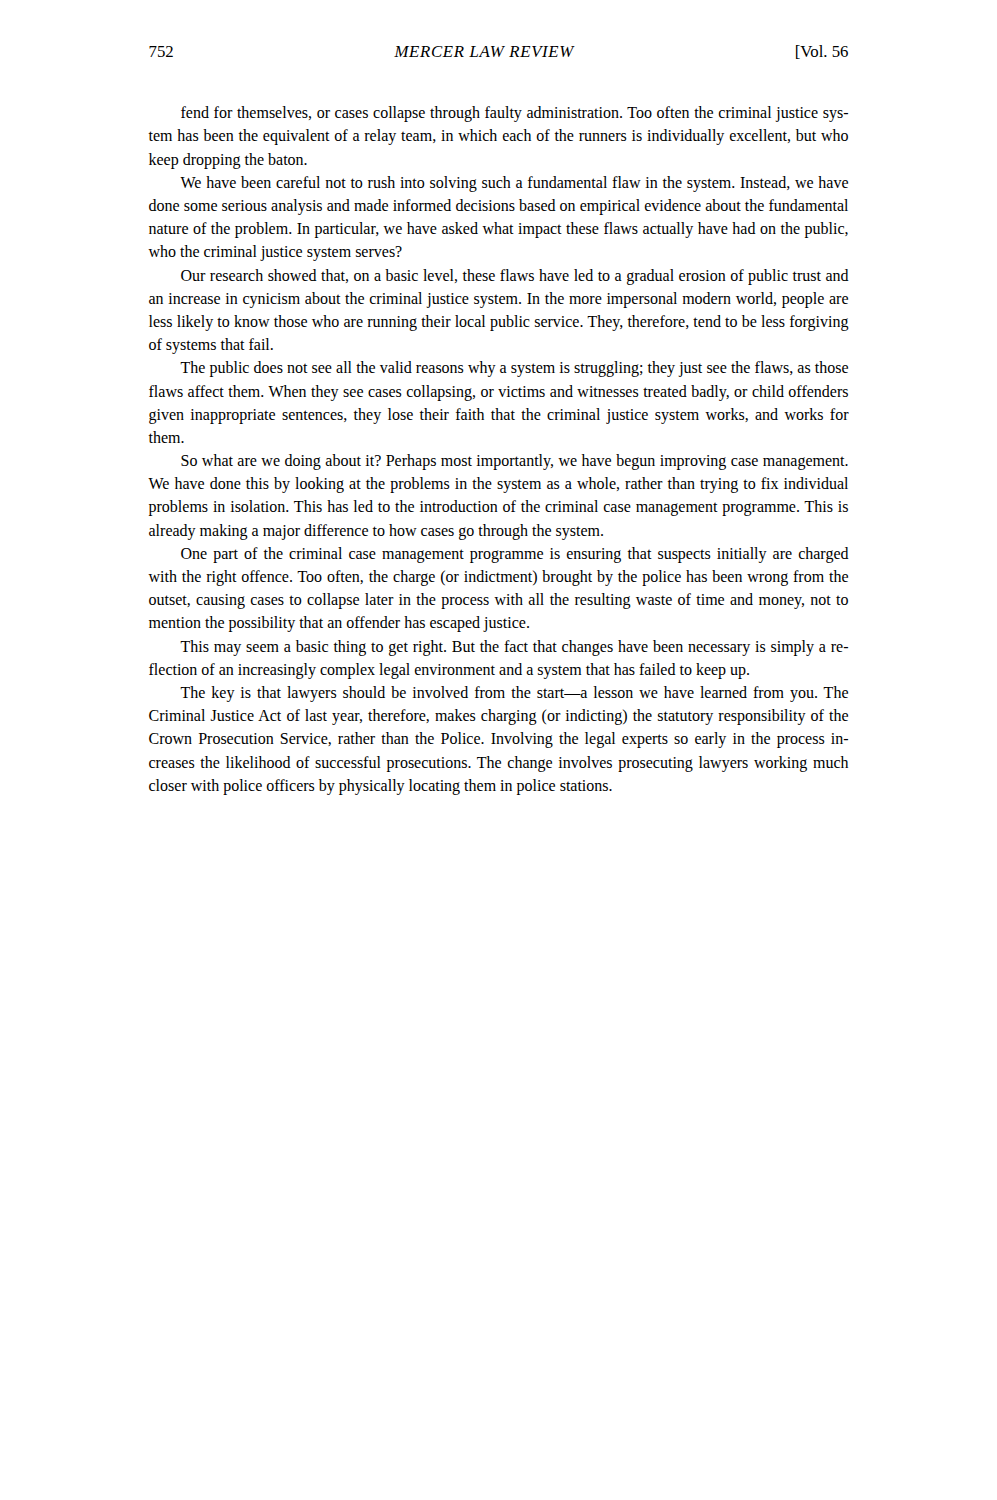752 Mercer Law Review [Vol. 56
fend for themselves, or cases collapse through faulty administration. Too often the criminal justice system has been the equivalent of a relay team, in which each of the runners is individually excellent, but who keep dropping the baton.
We have been careful not to rush into solving such a fundamental flaw in the system. Instead, we have done some serious analysis and made informed decisions based on empirical evidence about the fundamental nature of the problem. In particular, we have asked what impact these flaws actually have had on the public, who the criminal justice system serves?
Our research showed that, on a basic level, these flaws have led to a gradual erosion of public trust and an increase in cynicism about the criminal justice system. In the more impersonal modern world, people are less likely to know those who are running their local public service. They, therefore, tend to be less forgiving of systems that fail.
The public does not see all the valid reasons why a system is struggling; they just see the flaws, as those flaws affect them. When they see cases collapsing, or victims and witnesses treated badly, or child offenders given inappropriate sentences, they lose their faith that the criminal justice system works, and works for them.
So what are we doing about it? Perhaps most importantly, we have begun improving case management. We have done this by looking at the problems in the system as a whole, rather than trying to fix individual problems in isolation. This has led to the introduction of the criminal case management programme. This is already making a major difference to how cases go through the system.
One part of the criminal case management programme is ensuring that suspects initially are charged with the right offence. Too often, the charge (or indictment) brought by the police has been wrong from the outset, causing cases to collapse later in the process with all the resulting waste of time and money, not to mention the possibility that an offender has escaped justice.
This may seem a basic thing to get right. But the fact that changes have been necessary is simply a reflection of an increasingly complex legal environment and a system that has failed to keep up.
The key is that lawyers should be involved from the start—a lesson we have learned from you. The Criminal Justice Act of last year, therefore, makes charging (or indicting) the statutory responsibility of the Crown Prosecution Service, rather than the Police. Involving the legal experts so early in the process increases the likelihood of successful prosecutions. The change involves prosecuting lawyers working much closer with police officers by physically locating them in police stations.